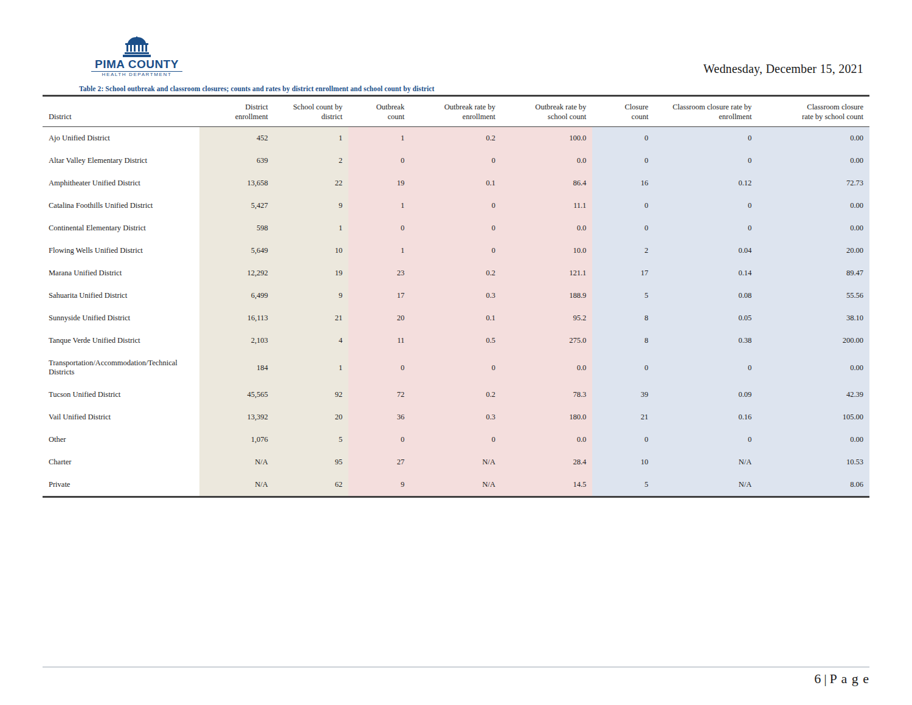PIMA COUNTY HEALTH DEPARTMENT
Wednesday, December 15, 2021
Table 2: School outbreak and classroom closures; counts and rates by district enrollment and school count by district
| District | District enrollment | School count by district | Outbreak count | Outbreak rate by enrollment | Outbreak rate by school count | Closure count | Classroom closure rate by enrollment | Classroom closure rate by school count |
| --- | --- | --- | --- | --- | --- | --- | --- | --- |
| Ajo Unified District | 452 | 1 | 1 | 0.2 | 100.0 | 0 | 0 | 0.00 |
| Altar Valley Elementary District | 639 | 2 | 0 | 0 | 0.0 | 0 | 0 | 0.00 |
| Amphitheater Unified District | 13,658 | 22 | 19 | 0.1 | 86.4 | 16 | 0.12 | 72.73 |
| Catalina Foothills Unified District | 5,427 | 9 | 1 | 0 | 11.1 | 0 | 0 | 0.00 |
| Continental Elementary District | 598 | 1 | 0 | 0 | 0.0 | 0 | 0 | 0.00 |
| Flowing Wells Unified District | 5,649 | 10 | 1 | 0 | 10.0 | 2 | 0.04 | 20.00 |
| Marana Unified District | 12,292 | 19 | 23 | 0.2 | 121.1 | 17 | 0.14 | 89.47 |
| Sahuarita Unified District | 6,499 | 9 | 17 | 0.3 | 188.9 | 5 | 0.08 | 55.56 |
| Sunnyside Unified District | 16,113 | 21 | 20 | 0.1 | 95.2 | 8 | 0.05 | 38.10 |
| Tanque Verde Unified District | 2,103 | 4 | 11 | 0.5 | 275.0 | 8 | 0.38 | 200.00 |
| Transportation/Accommodation/Technical Districts | 184 | 1 | 0 | 0 | 0.0 | 0 | 0 | 0.00 |
| Tucson Unified District | 45,565 | 92 | 72 | 0.2 | 78.3 | 39 | 0.09 | 42.39 |
| Vail Unified District | 13,392 | 20 | 36 | 0.3 | 180.0 | 21 | 0.16 | 105.00 |
| Other | 1,076 | 5 | 0 | 0 | 0.0 | 0 | 0 | 0.00 |
| Charter | N/A | 95 | 27 | N/A | 28.4 | 10 | N/A | 10.53 |
| Private | N/A | 62 | 9 | N/A | 14.5 | 5 | N/A | 8.06 |
6|P a g e